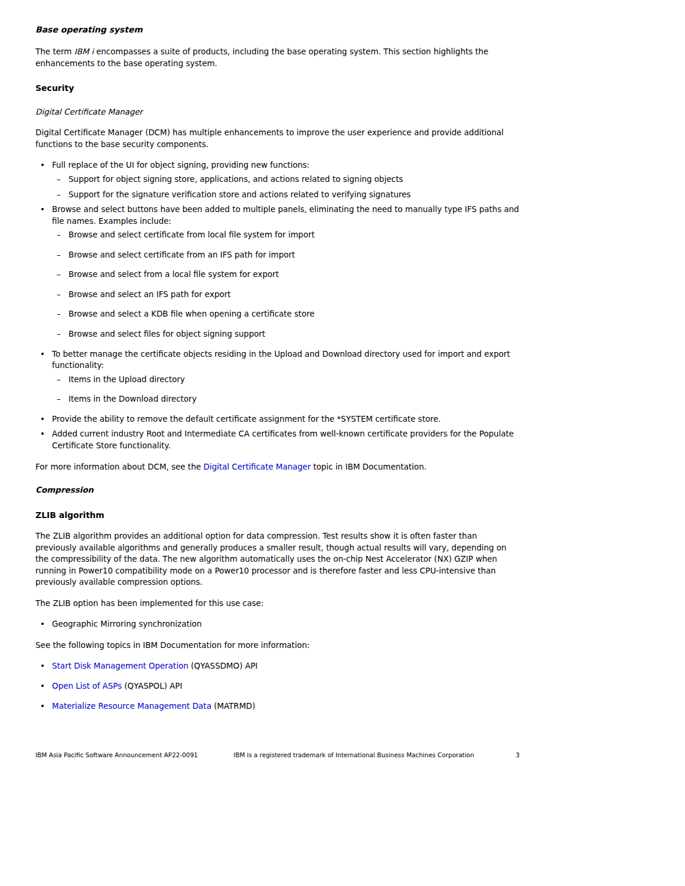Base operating system
The term IBM i encompasses a suite of products, including the base operating system. This section highlights the enhancements to the base operating system.
Security
Digital Certificate Manager
Digital Certificate Manager (DCM) has multiple enhancements to improve the user experience and provide additional functions to the base security components.
Full replace of the UI for object signing, providing new functions:
Support for object signing store, applications, and actions related to signing objects
Support for the signature verification store and actions related to verifying signatures
Browse and select buttons have been added to multiple panels, eliminating the need to manually type IFS paths and file names. Examples include:
Browse and select certificate from local file system for import
Browse and select certificate from an IFS path for import
Browse and select from a local file system for export
Browse and select an IFS path for export
Browse and select a KDB file when opening a certificate store
Browse and select files for object signing support
To better manage the certificate objects residing in the Upload and Download directory used for import and export functionality:
Items in the Upload directory
Items in the Download directory
Provide the ability to remove the default certificate assignment for the *SYSTEM certificate store.
Added current industry Root and Intermediate CA certificates from well-known certificate providers for the Populate Certificate Store functionality.
For more information about DCM, see the Digital Certificate Manager topic in IBM Documentation.
Compression
ZLIB algorithm
The ZLIB algorithm provides an additional option for data compression. Test results show it is often faster than previously available algorithms and generally produces a smaller result, though actual results will vary, depending on the compressibility of the data. The new algorithm automatically uses the on-chip Nest Accelerator (NX) GZIP when running in Power10 compatibility mode on a Power10 processor and is therefore faster and less CPU-intensive than previously available compression options.
The ZLIB option has been implemented for this use case:
Geographic Mirroring synchronization
See the following topics in IBM Documentation for more information:
Start Disk Management Operation (QYASSDMO) API
Open List of ASPs (QYASPOL) API
Materialize Resource Management Data (MATRMD)
IBM Asia Pacific Software Announcement AP22-0091 IBM is a registered trademark of International Business Machines Corporation 3